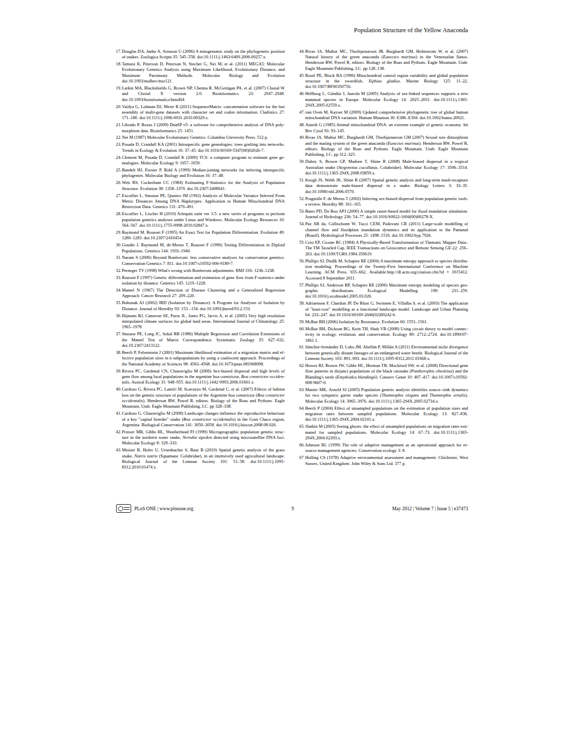Population Structure of the Yellow Anaconda
Douglas DA, Janke A, Arnason U (2006) A mitogenomic study on the phylogenetic position of snakes. Zoologica Scripta 35: 545–558. doi:10.1111/j.1463-6409.2006.00257.x.
Tamura K, Peterson D, Peterson N, Stecher G, Nei M, et al. (2011) MEGA5: Molecular Evolutionary Genetics Analysis using Maximum Likelihood, Evolutionary Distance, and Maximum Parsimony Methods. Molecular Biology and Evolution doi:10.1093/molbev/msr121.
Larkin MA, Blackshields G, Brown NP, Chenna R, McGettigan PA, et al. (2007) Clustal W and Clustal X version 2.0. Bioinformatics 23: 2947–2948. doi:10.1093/bioinformatics/btm404.
Vaidya G, Lohman DJ, Meier R (2011) SequenceMatrix: concatenation software for the fast assembly of multi-gene datasets with character set and codon information. Cladistics 27: 171–180. doi:10.1111/j.1096-0031.2010.00329.x.
Librado P, Rozas J (2009) DnaSP v5: a software for comprehensive analysis of DNA polymorphism data. Bioinformatics 25: 1451.
Nei M (1987) Molecular Evolutionary Genetics. Columbia University Press. 512 p.
Posada D, Crandall KA (2001) Intraspecific gene genealogies: trees grafting into networks. Trends in Ecology & Evolution 16: 37–45. doi:10.1016/S0169-5347(00)02026-7.
Clement M, Posada D, Crandall K (2000) TCS: a computer program to estimate gene genealogies. Molecular Ecology 9: 1657–1659.
Bandelt HJ, Forster P, Röhl A (1999) Median-joining networks for inferring intraspecific phylogenies. Molecular Biology and Evolution 16: 37–48.
Weir BS, Cockerham CC (1984) Estimating F-Statistics for the Analysis of Population Structure. Evolution 38: 1358–1370. doi:10.2307/2408641.
Excoffier L, Smouse PE, Quattro JM (1992) Analysis of Molecular Variance Inferred From Metric Distances Among DNA Haplotypes: Application to Human Mitochondrial DNA Restriction Data. Genetics 131: 479–491.
Excoffier L, Lischer H (2010) Arlequin suite ver 3.5: a new series of programs to perform population genetics analyses under Linux and Windows. Molecular Ecology Resources 10: 564–567. doi:10.1111/j.1755-0998.2010.02847.x.
Raymond M, Rousset F (1995) An Exact Test for Population Differentiation. Evolution 49: 1280–1283. doi:10.2307/2410454.
Goudet J, Raymond M, de-Meeus T, Rousset F (1996) Testing Differentiation in Diploid Populations. Genetics 144: 1933–1940.
Narum S (2006) Beyond Bonferroni: less conservative analyses for conservation genetics. Conservation Genetics 7: 811. doi:10.1007/s10592-006-9189-7.
Perneger TV (1998) What's wrong with Bonferroni adjustments. BMJ 316: 1236–1238.
Rousset F (1997) Genetic differentiation and estimation of gene flow from F-statistics under isolation by distance. Genetics 145: 1219–1228.
Mantel N (1967) The Detection of Disease Clustering and a Generalized Regression Approach. Cancer Research 27: 209–220.
Bohonak AJ (2002) IBD (Isolation by Distance): A Program for Analyses of Isolation by Distance. Journal of Heredity 93: 153 –154: doi:10.1093/jhered/93.2.153.
Hijmans RJ, Cameron SE, Parra JL, Jones PG, Jarvis A, et al. (2005) Very high resolution interpolated climate surfaces for global land areas. International Journal of Climatology 25: 1965–1978.
Smouse PE, Long JC, Sokal RR (1986) Multiple Regression and Correlation Extensions of the Mantel Test of Matrix Correspondence. Systematic Zoology 35: 627–632. doi:10.2307/2413122.
Beerli P, Felsenstein J (2001) Maximum likelihood estimation of a migration matrix and effective population sizes in n subpopulations by using a coalescent approach. Proceedings of the National Academy of Sciences 98: 4563–4568. doi:10.1073/pnas.081068098.
Rivera PC, Gardenal CN, Chiaraviglio M (2006) Sex-biased dispersal and high levels of gene flow among local populations in the argentine boa constrictor, Boa constrictor occidentalis. Austral Ecology 31: 948–955. doi:10.1111/j.1442-9993.2006.01661.x.
Cardozo G, Rivera PC, Lamfri M, Scavuzzo M, Gardenal C, et al. (2007) Effects of habitat loss on the genetic structure of populations of the Argentine boa constrictor (Boa constrictor occidentalis). Henderson RW, Powel R, editors. Biology of the Boas and Pythons. Eagle Mountain, Utah: Eagle Mountain Publishing, LC. pp 328–338.
Cardozo G, Chiaraviglio M (2008) Landscape changes influence the reproductive behaviour of a key "capital breeder" snake (Boa constrictor occidentalis) in the Gran Chaco region, Argentina. Biological Conservation 141: 3050–3058. doi:10.1016/j.biocon.2008.08.026.
Prosser MR, Gibbs HL, Weatherhead PJ (1999) Microgeographic population genetic structure in the northern water snake, Nerodia sipedon detected using microsatellite DNA loci. Molecular Ecology 8: 329–333.
Meister B, Hofer U, Ursenbacher S, Baur B (2010) Spatial genetic analysis of the grass snake, Natrix natrix (Squamata: Colubridae), in an intensively used agricultural landscape. Biological Journal of the Linnean Society 101: 51–58. doi:10.1111/j.1095-8312.2010.01474.x.
Rivas JA, Muñoz MC, Thorbjarnarson JB, Burghardt GM, Holmstrom W, et al. (2007) Natural history of the green anaconda (Eunectes murinus) in the Venezuelan llanos. Henderson RW, Powel R, editors. Biology of the Boas and Pythons. Eagle Mountain, Utah: Eagle Mountain Publishing, LC. pp 128–138.
Rosel PE, Block BA (1996) Mitochondrial control region variability and global population structure in the swordfish, Xiphias gladius. Marine Biology 125: 11–22. doi:10.1007/BF00350756.
Hellborg L, Gündüz I, Jaarola M (2005) Analysis of sex-linked sequences supports a new mammal species in Europe. Molecular Ecology 14: 2025–2031. doi:10.1111/j.1365-294X.2005.02559.x.
van Oven M, Kayser M (2009) Updated comprehensive phylogenetic tree of global human mitochondrial DNA variation. Human Mutation 30: E386–E394. doi:10.1002/humu.20921.
Attardi G (1985) Animal mitochondrial DNA: an extreme example of genetic economy. Int Rev Cytol 93: 93–145.
Rivas JA, Muñoz MC, Burghardt GM, Thorbjarnarson GM (2007) Sexual size dimorphism and the mating system of the green anaconda (Eunectes murinus). Henderson RW, Powel R, editors. Biology of the Boas and Pythons. Eagle Mountain, Utah: Eagle Mountain Publishing, LC. pp 312–325.
Dubey S, Brown GP, Madsen T, Shine R (2008) Male-biased dispersal in a tropical Australian snake (Stegonotus cucullatus, Colubridae). Molecular Ecology 17: 3506–3514. doi:10.1111/j.1365-294X.2008.03859.x.
Keogh JS, Webb JK, Shine R (2007) Spatial genetic analysis and long-term mark-recapture data demonstrate male-biased dispersal in a snake. Biology Letters 3: 33–35. doi:10.1098/rsbl.2006.0570.
Prugnolle F, de Meeus T (2002) Inferring sex-biased dispersal from population genetic tools: a review. Heredity 88: 161–165.
Bates PD, De Roo APJ (2000) A simple raster-based model for flood inundation simulation. Journal of Hydrology 236: 54–77. doi:10.1016/S0022-1694(00)00278-X.
Paz AR da, Collischonn W, Tucci CEM, Padovani CR (2011) Large-scale modelling of channel flow and floodplain inundation dynamics and its application to the Pantanal (Brazil). Hydrological Processes 25: 1498–1516. doi:10.1002/hyp.7926.
Crist EP, Cicone RC (1984) A Physically-Based Transformation of Thematic Mapper Data–The TM Tasseled Cap. IEEE Transactions on Geoscience and Remote Sensing GE-22: 256–263. doi:10.1109/TGRS.1984.350619.
Phillips SJ, Dudík M, Schapire RE (2004) A maximum entropy approach to species distribution modeling. Proceedings of the Twenty-First International Conference on Machine Learning. ACM Press. 655–662. Available:http://dl.acm.org/citation.cfm?id = 1015412. Accessed 8 September 2011.
Phillips SJ, Anderson RP, Schapire RE (2006) Maximum entropy modeling of species geographic distributions. Ecological Modelling 190: 231–259. doi:10.1016/j.ecolmodel.2005.03.026.
Adriaensen F, Chardon JP, De Blust G, Swinnen E, Villalba S, et al. (2003) The application of "least-cost" modelling as a functional landscape model. Landscape and Urban Planning 64: 233–247. doi:10.1016/S0169-2046(02)00242-6.
McRae BH (2006) Isolation by Resistance. Evolution 60: 1551–1561.
McRae BH, Dickson BG, Keitt TH, Shah VB (2008) Using circuit theory to model connectivity in ecology, evolution, and conservation. Ecology 89: 2712–2724. doi:10.1890/07-1861.1.
Sánchez-fernández D, Lobo JM, Abellán P, Millán A (2011) Environmental niche divergence between genetically distant lineages of an endangered water beetle. Biological Journal of the Linnean Society 103: 891–903. doi:10.1111/j.1095-8312.2011.01668.x.
Howes BJ, Brown JW, Gibbs HL, Herman TB, Mockford SW, et al. (2008) Directional gene flow patterns in disjunct populations of the black ratsnake (Pantherophis obsoletus) and the Blanding's turtle (Emydoidea blandingii). Conserv Genet 10: 407–417. doi:10.1007/s10592-008-9607-0.
Manier MK, Arnold SJ (2005) Population genetic analysis identifies source–sink dynamics for two sympatric garter snake species (Thamnophis elegans and Thamnophis sirtalis). Molecular Ecology 14: 3965–3976. doi:10.1111/j.1365-294X.2005.02734.x.
Beerli P (2004) Effect of unsampled populations on the estimation of population sizes and migration rates between sampled populations. Molecular Ecology 13: 827–836. doi:10.1111/j.1365-294X.2004.02101.x.
Slatkin M (2005) Seeing ghosts: the effect of unsampled populations on migration rates estimated for sampled populations. Molecular Ecology 14: 67–73. doi:10.1111/j.1365-294X.2004.02393.x.
Johnson BL (1999) The role of adaptive management as an operational approach for resource management agencies. Conservation ecology 3: 8.
Holling CS (1978) Adaptive environmental assessment and management. Chichester, West Sussex, United Kingdom: John Wiley & Sons Ltd. 377 p.
PLoS ONE | www.plosone.org
9
May 2012 | Volume 7 | Issue 5 | e37473